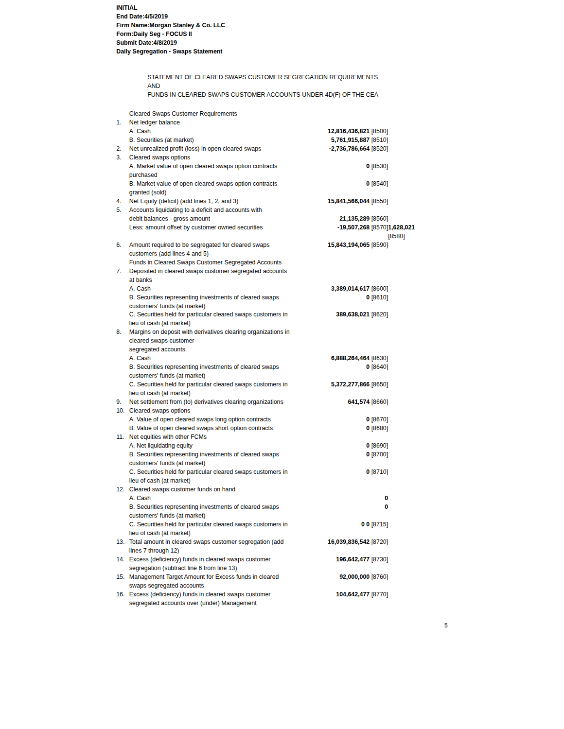INITIAL
End Date:4/5/2019
Firm Name:Morgan Stanley & Co. LLC
Form:Daily Seg - FOCUS II
Submit Date:4/8/2019
Daily Segregation - Swaps Statement
STATEMENT OF CLEARED SWAPS CUSTOMER SEGREGATION REQUIREMENTS
AND
FUNDS IN CLEARED SWAPS CUSTOMER ACCOUNTS UNDER 4D(F) OF THE CEA
| | Cleared Swaps Customer Requirements | | |
| 1. | Net ledger balance | | |
| | A. Cash | 12,816,436,821 [8500] | |
| | B. Securities (at market) | 5,761,915,887 [8510] | |
| 2. | Net unrealized profit (loss) in open cleared swaps | -2,736,786,664 [8520] | |
| 3. | Cleared swaps options | | |
| | A. Market value of open cleared swaps option contracts purchased | 0 [8530] | |
| | B. Market value of open cleared swaps option contracts granted (sold) | 0 [8540] | |
| 4. | Net Equity (deficit) (add lines 1, 2, and 3) | 15,841,566,044 [8550] | |
| 5. | Accounts liquidating to a deficit and accounts with | | |
| | debit balances - gross amount | 21,135,289 [8560] | |
| | Less: amount offset by customer owned securities | -19,507,268 [8570] | 1,628,021 [8580] |
| 6. | Amount required to be segregated for cleared swaps customers (add lines 4 and 5) | 15,843,194,065 [8590] | |
| | Funds in Cleared Swaps Customer Segregated Accounts | | |
| 7. | Deposited in cleared swaps customer segregated accounts at banks | | |
| | A. Cash | 3,389,014,617 [8600] | |
| | B. Securities representing investments of cleared swaps customers' funds (at market) | 0 [8610] | |
| | C. Securities held for particular cleared swaps customers in lieu of cash (at market) | 389,638,021 [8620] | |
| 8. | Margins on deposit with derivatives clearing organizations in cleared swaps customer | | |
| | segregated accounts | | |
| | A. Cash | 6,888,264,464 [8630] | |
| | B. Securities representing investments of cleared swaps customers' funds (at market) | 0 [8640] | |
| | C. Securities held for particular cleared swaps customers in lieu of cash (at market) | 5,372,277,866 [8650] | |
| 9. | Net settlement from (to) derivatives clearing organizations | 641,574 [8660] | |
| 10. | Cleared swaps options | | |
| | A. Value of open cleared swaps long option contracts | 0 [8670] | |
| | B. Value of open cleared swaps short option contracts | 0 [8680] | |
| 11. | Net equities with other FCMs | | |
| | A. Net liquidating equity | 0 [8690] | |
| | B. Securities representing investments of cleared swaps customers' funds (at market) | 0 [8700] | |
| | C. Securities held for particular cleared swaps customers in lieu of cash (at market) | 0 [8710] | |
| 12. | Cleared swaps customer funds on hand | | |
| | A. Cash | 0 | |
| | B. Securities representing investments of cleared swaps customers' funds (at market) | 0 | |
| | C. Securities held for particular cleared swaps customers in lieu of cash (at market) | 0 0 [8715] | |
| 13. | Total amount in cleared swaps customer segregation (add lines 7 through 12) | 16,039,836,542 [8720] | |
| 14. | Excess (deficiency) funds in cleared swaps customer segregation (subtract line 6 from line 13) | 196,642,477 [8730] | |
| 15. | Management Target Amount for Excess funds in cleared swaps segregated accounts | 92,000,000 [8760] | |
| 16. | Excess (deficiency) funds in cleared swaps customer segregated accounts over (under) Management | 104,642,477 [8770] | |
5